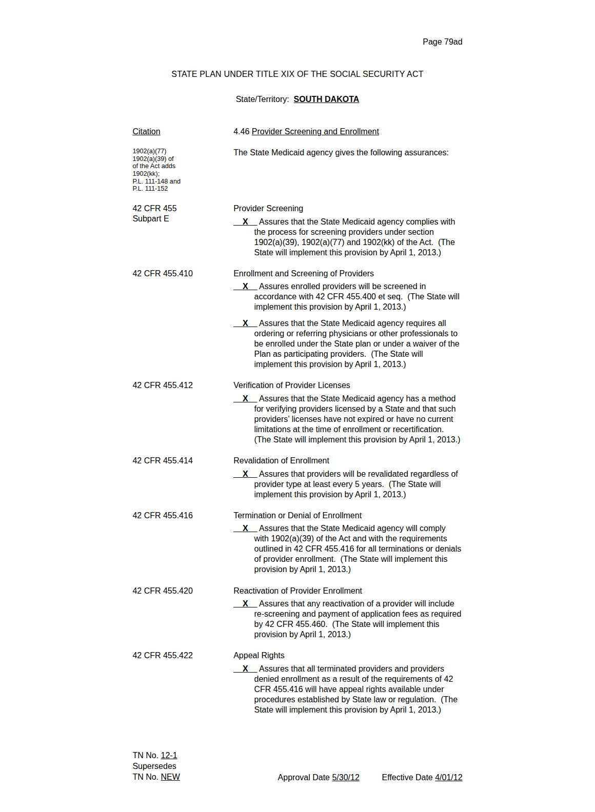Page 79ad
STATE PLAN UNDER TITLE XIX OF THE SOCIAL SECURITY ACT
State/Territory: SOUTH DAKOTA
| Citation | 4.46 Provider Screening and Enrollment |
| 1902(a)(77) 1902(a)(39) of of the Act adds 1902(kk); P.L. 111-148 and P.L. 111-152 | The State Medicaid agency gives the following assurances: |
| 42 CFR 455 Subpart E | Provider Screening __X__ Assures that the State Medicaid agency complies with the process for screening providers under section 1902(a)(39), 1902(a)(77) and 1902(kk) of the Act. (The State will implement this provision by April 1, 2013.) |
| 42 CFR 455.410 | Enrollment and Screening of Providers __X__ Assures enrolled providers will be screened in accordance with 42 CFR 455.400 et seq. (The State will implement this provision by April 1, 2013.) __X__ Assures that the State Medicaid agency requires all ordering or referring physicians or other professionals to be enrolled under the State plan or under a waiver of the Plan as participating providers. (The State will implement this provision by April 1, 2013.) |
| 42 CFR 455.412 | Verification of Provider Licenses __X__ Assures that the State Medicaid agency has a method for verifying providers licensed by a State and that such providers’ licenses have not expired or have no current limitations at the time of enrollment or recertification. (The State will implement this provision by April 1, 2013.) |
| 42 CFR 455.414 | Revalidation of Enrollment __X__ Assures that providers will be revalidated regardless of provider type at least every 5 years. (The State will implement this provision by April 1, 2013.) |
| 42 CFR 455.416 | Termination or Denial of Enrollment __X__ Assures that the State Medicaid agency will comply with 1902(a)(39) of the Act and with the requirements outlined in 42 CFR 455.416 for all terminations or denials of provider enrollment. (The State will implement this provision by April 1, 2013.) |
| 42 CFR 455.420 | Reactivation of Provider Enrollment __X__ Assures that any reactivation of a provider will include re-screening and payment of application fees as required by 42 CFR 455.460. (The State will implement this provision by April 1, 2013.) |
| 42 CFR 455.422 | Appeal Rights __X__ Assures that all terminated providers and providers denied enrollment as a result of the requirements of 42 CFR 455.416 will have appeal rights available under procedures established by State law or regulation. (The State will implement this provision by April 1, 2013.) |
| TN No. 12-1 Supersedes TN No. NEW | Approval Date 5/30/12 | Effective Date 4/01/12 |